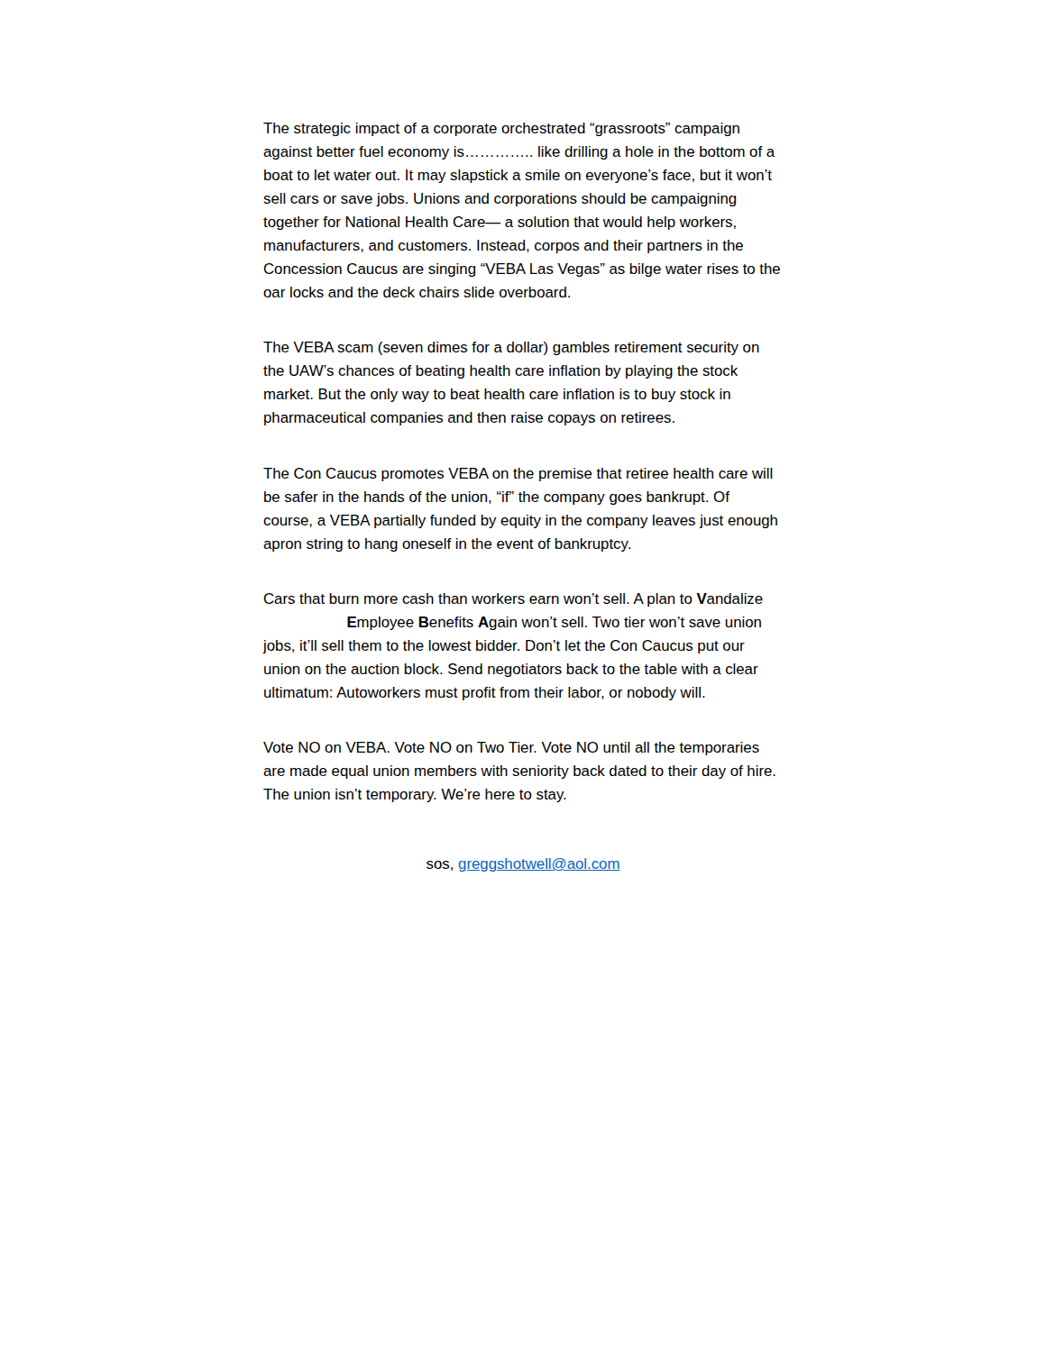The strategic impact of a corporate orchestrated “grassroots” campaign against better fuel economy is………….. like drilling a hole in the bottom of a boat to let water out. It may slapstick a smile on everyone’s face, but it won’t sell cars or save jobs. Unions and corporations should be campaigning together for National Health Care— a solution that would help workers, manufacturers, and customers. Instead, corpos and their partners in the Concession Caucus are singing “VEBA Las Vegas” as bilge water rises to the oar locks and the deck chairs slide overboard.
The VEBA scam (seven dimes for a dollar) gambles retirement security on the UAW’s chances of beating health care inflation by playing the stock market. But the only way to beat health care inflation is to buy stock in pharmaceutical companies and then raise copays on retirees.
The Con Caucus promotes VEBA on the premise that retiree health care will be safer in the hands of the union, “if” the company goes bankrupt. Of course, a VEBA partially funded by equity in the company leaves just enough apron string to hang oneself in the event of bankruptcy.
Cars that burn more cash than workers earn won’t sell. A plan to Vandalize Employee Benefits Again won’t sell. Two tier won’t save union jobs, it’ll sell them to the lowest bidder. Don’t let the Con Caucus put our union on the auction block. Send negotiators back to the table with a clear ultimatum: Autoworkers must profit from their labor, or nobody will.
Vote NO on VEBA. Vote NO on Two Tier. Vote NO until all the temporaries are made equal union members with seniority back dated to their day of hire. The union isn’t temporary. We’re here to stay.
sos, greggshotwell@aol.com